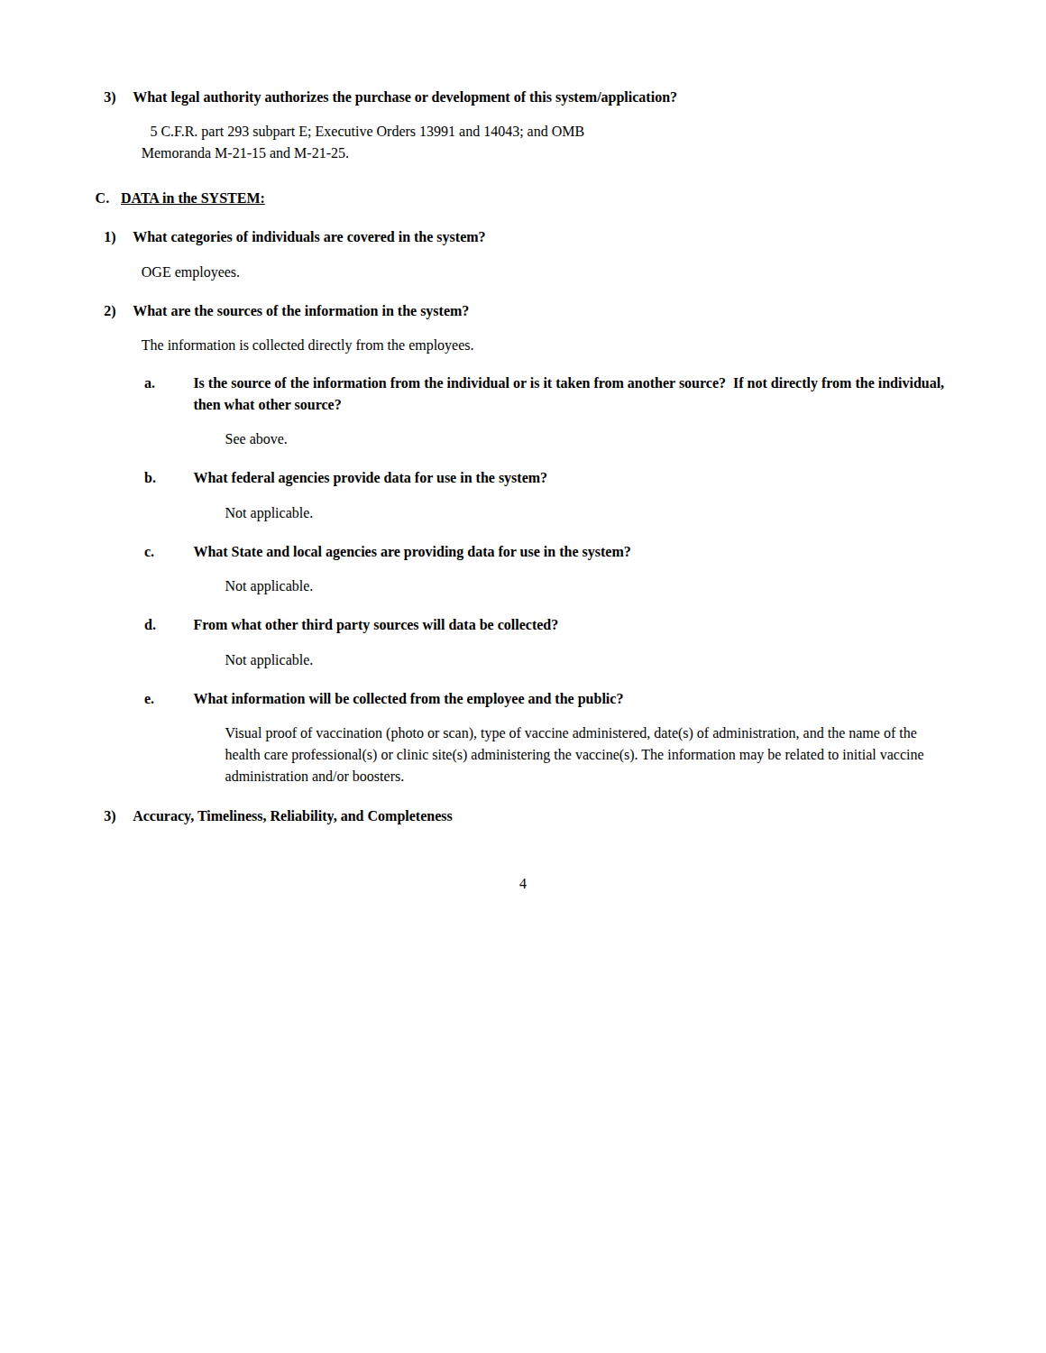3) What legal authority authorizes the purchase or development of this system/application?
5 C.F.R. part 293 subpart E; Executive Orders 13991 and 14043; and OMB
Memoranda M-21-15 and M-21-25.
C. DATA in the SYSTEM:
1) What categories of individuals are covered in the system?
OGE employees.
2) What are the sources of the information in the system?
The information is collected directly from the employees.
a. Is the source of the information from the individual or is it taken from another source? If not directly from the individual, then what other source?
See above.
b. What federal agencies provide data for use in the system?
Not applicable.
c. What State and local agencies are providing data for use in the system?
Not applicable.
d. From what other third party sources will data be collected?
Not applicable.
e. What information will be collected from the employee and the public?
Visual proof of vaccination (photo or scan), type of vaccine administered, date(s) of administration, and the name of the health care professional(s) or clinic site(s) administering the vaccine(s). The information may be related to initial vaccine administration and/or boosters.
3) Accuracy, Timeliness, Reliability, and Completeness
4